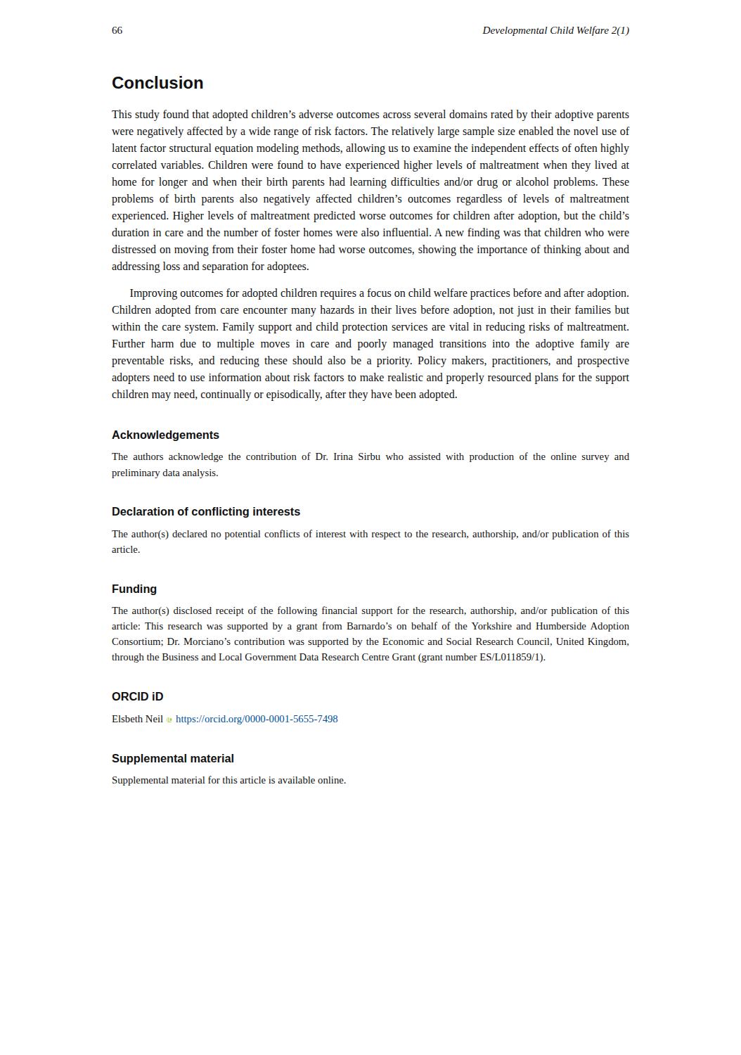66 Developmental Child Welfare 2(1)
Conclusion
This study found that adopted children’s adverse outcomes across several domains rated by their adoptive parents were negatively affected by a wide range of risk factors. The relatively large sample size enabled the novel use of latent factor structural equation modeling methods, allowing us to examine the independent effects of often highly correlated variables. Children were found to have experienced higher levels of maltreatment when they lived at home for longer and when their birth parents had learning difficulties and/or drug or alcohol problems. These problems of birth parents also negatively affected children’s outcomes regardless of levels of maltreatment experienced. Higher levels of maltreatment predicted worse outcomes for children after adoption, but the child’s duration in care and the number of foster homes were also influential. A new finding was that children who were distressed on moving from their foster home had worse outcomes, showing the importance of thinking about and addressing loss and separation for adoptees.
Improving outcomes for adopted children requires a focus on child welfare practices before and after adoption. Children adopted from care encounter many hazards in their lives before adoption, not just in their families but within the care system. Family support and child protection services are vital in reducing risks of maltreatment. Further harm due to multiple moves in care and poorly managed transitions into the adoptive family are preventable risks, and reducing these should also be a priority. Policy makers, practitioners, and prospective adopters need to use information about risk factors to make realistic and properly resourced plans for the support children may need, continually or episodically, after they have been adopted.
Acknowledgements
The authors acknowledge the contribution of Dr. Irina Sirbu who assisted with production of the online survey and preliminary data analysis.
Declaration of conflicting interests
The author(s) declared no potential conflicts of interest with respect to the research, authorship, and/or publication of this article.
Funding
The author(s) disclosed receipt of the following financial support for the research, authorship, and/or publication of this article: This research was supported by a grant from Barnardo’s on behalf of the Yorkshire and Humberside Adoption Consortium; Dr. Morciano’s contribution was supported by the Economic and Social Research Council, United Kingdom, through the Business and Local Government Data Research Centre Grant (grant number ES/L011859/1).
ORCID iD
Elsbeth Neil iD https://orcid.org/0000-0001-5655-7498
Supplemental material
Supplemental material for this article is available online.